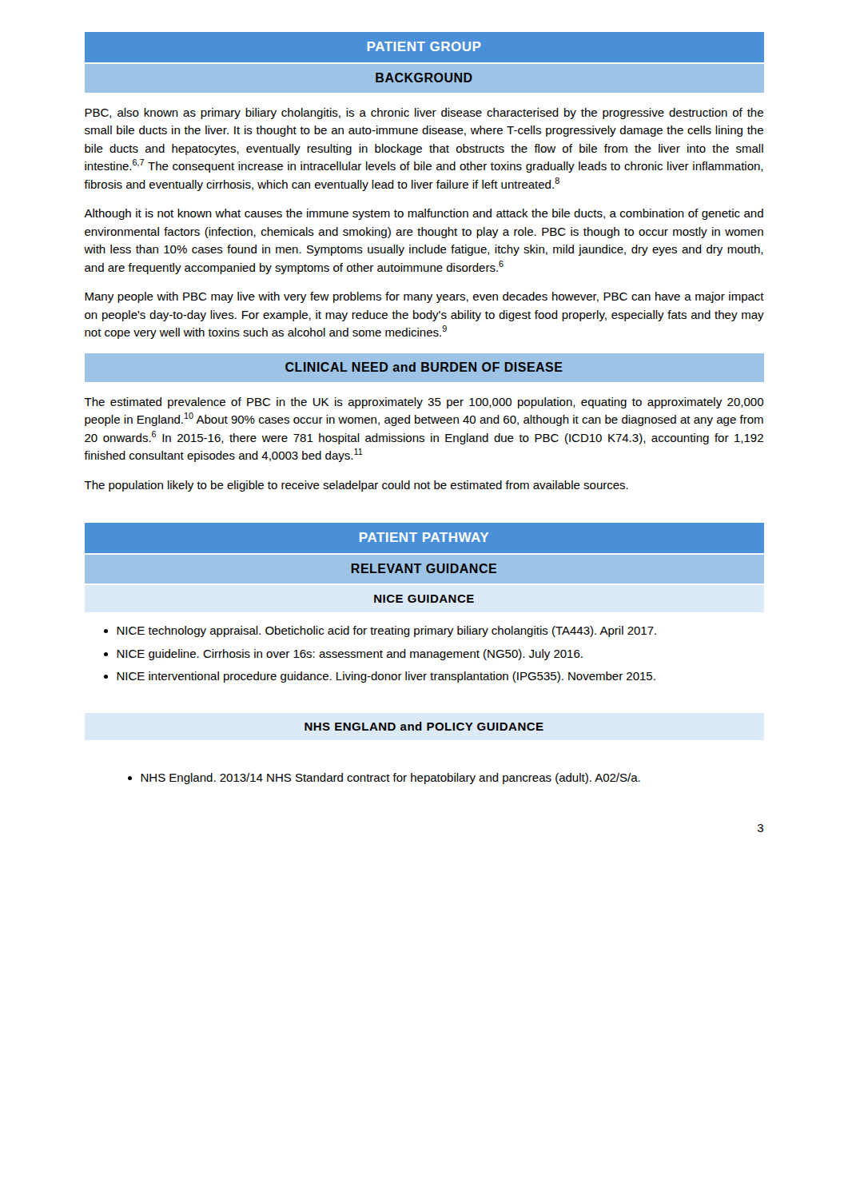PATIENT GROUP
BACKGROUND
PBC, also known as primary biliary cholangitis, is a chronic liver disease characterised by the progressive destruction of the small bile ducts in the liver. It is thought to be an auto-immune disease, where T-cells progressively damage the cells lining the bile ducts and hepatocytes, eventually resulting in blockage that obstructs the flow of bile from the liver into the small intestine.6,7 The consequent increase in intracellular levels of bile and other toxins gradually leads to chronic liver inflammation, fibrosis and eventually cirrhosis, which can eventually lead to liver failure if left untreated.8
Although it is not known what causes the immune system to malfunction and attack the bile ducts, a combination of genetic and environmental factors (infection, chemicals and smoking) are thought to play a role. PBC is though to occur mostly in women with less than 10% cases found in men. Symptoms usually include fatigue, itchy skin, mild jaundice, dry eyes and dry mouth, and are frequently accompanied by symptoms of other autoimmune disorders.6
Many people with PBC may live with very few problems for many years, even decades however, PBC can have a major impact on people's day-to-day lives. For example, it may reduce the body's ability to digest food properly, especially fats and they may not cope very well with toxins such as alcohol and some medicines.9
CLINICAL NEED and BURDEN OF DISEASE
The estimated prevalence of PBC in the UK is approximately 35 per 100,000 population, equating to approximately 20,000 people in England.10 About 90% cases occur in women, aged between 40 and 60, although it can be diagnosed at any age from 20 onwards.6 In 2015-16, there were 781 hospital admissions in England due to PBC (ICD10 K74.3), accounting for 1,192 finished consultant episodes and 4,0003 bed days.11
The population likely to be eligible to receive seladelpar could not be estimated from available sources.
PATIENT PATHWAY
RELEVANT GUIDANCE
NICE GUIDANCE
NICE technology appraisal. Obeticholic acid for treating primary biliary cholangitis (TA443). April 2017.
NICE guideline. Cirrhosis in over 16s: assessment and management (NG50). July 2016.
NICE interventional procedure guidance. Living-donor liver transplantation (IPG535). November 2015.
NHS ENGLAND and POLICY GUIDANCE
NHS England. 2013/14 NHS Standard contract for hepatobilary and pancreas (adult). A02/S/a.
3